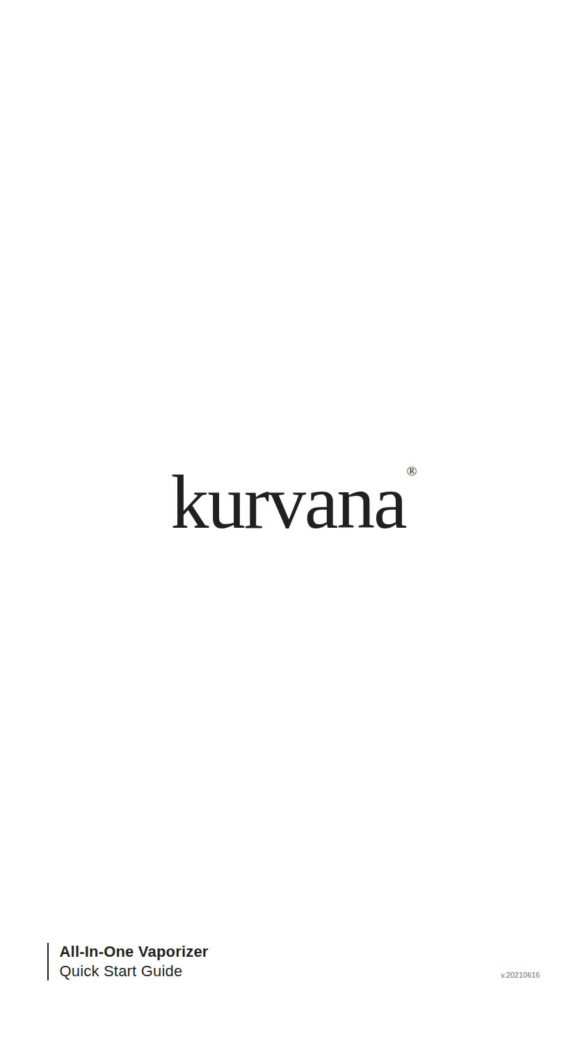kurvana®
All-In-One Vaporizer
Quick Start Guide
v.20210616